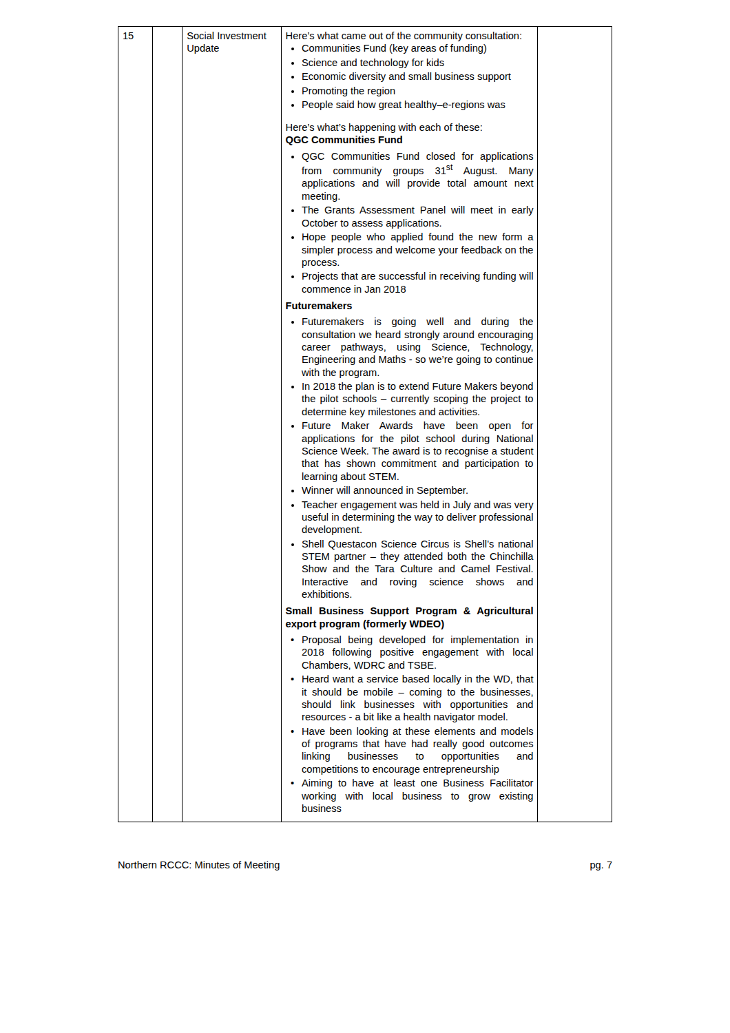| 15 | | Social Investment Update | Here’s what came out of the community consultation: Communities Fund (key areas of funding) Science and technology for kids Economic diversity and small business support Promoting the region People said how great healthy–e-regions was Here’s what’s happening with each of these: QGC Communities Fund QGC Communities Fund closed for applications from community groups 31 st August. Many applications and will provide total amount next meeting. The Grants Assessment Panel will meet in early October to assess applications. Hope people who applied found the new form a simpler process and welcome your feedback on the process. Projects that are successful in receiving funding will commence in Jan 2018 Futuremakers Futuremakers is going well and during the consultation we heard strongly around encouraging career pathways, using Science, Technology, Engineering and Maths - so we’re going to continue with the program. In 2018 the plan is to extend Future Makers beyond the pilot schools – currently scoping the project to determine key milestones and activities. Future Maker Awards have been open for applications for the pilot school during National Science Week. The award is to recognise a student that has shown commitment and participation to learning about STEM. Winner will announced in September. Teacher engagement was held in July and was very useful in determining the way to deliver professional development. Shell Questacon Science Circus is Shell’s national STEM partner – they attended both the Chinchilla Show and the Tara Culture and Camel Festival. Interactive and roving science shows and exhibitions. Small Business Support Program & Agricultural export program (formerly WDEO) Proposal being developed for implementation in 2018 following positive engagement with local Chambers, WDRC and TSBE. Heard want a service based locally in the WD, that it should be mobile – coming to the businesses, should link businesses with opportunities and resources - a bit like a health navigator model. Have been looking at these elements and models of programs that have had really good outcomes linking businesses to opportunities and competitions to encourage entrepreneurship Aiming to have at least one Business Facilitator working with local business to grow existing business | |
Northern RCCC: Minutes of Meeting
pg. 7